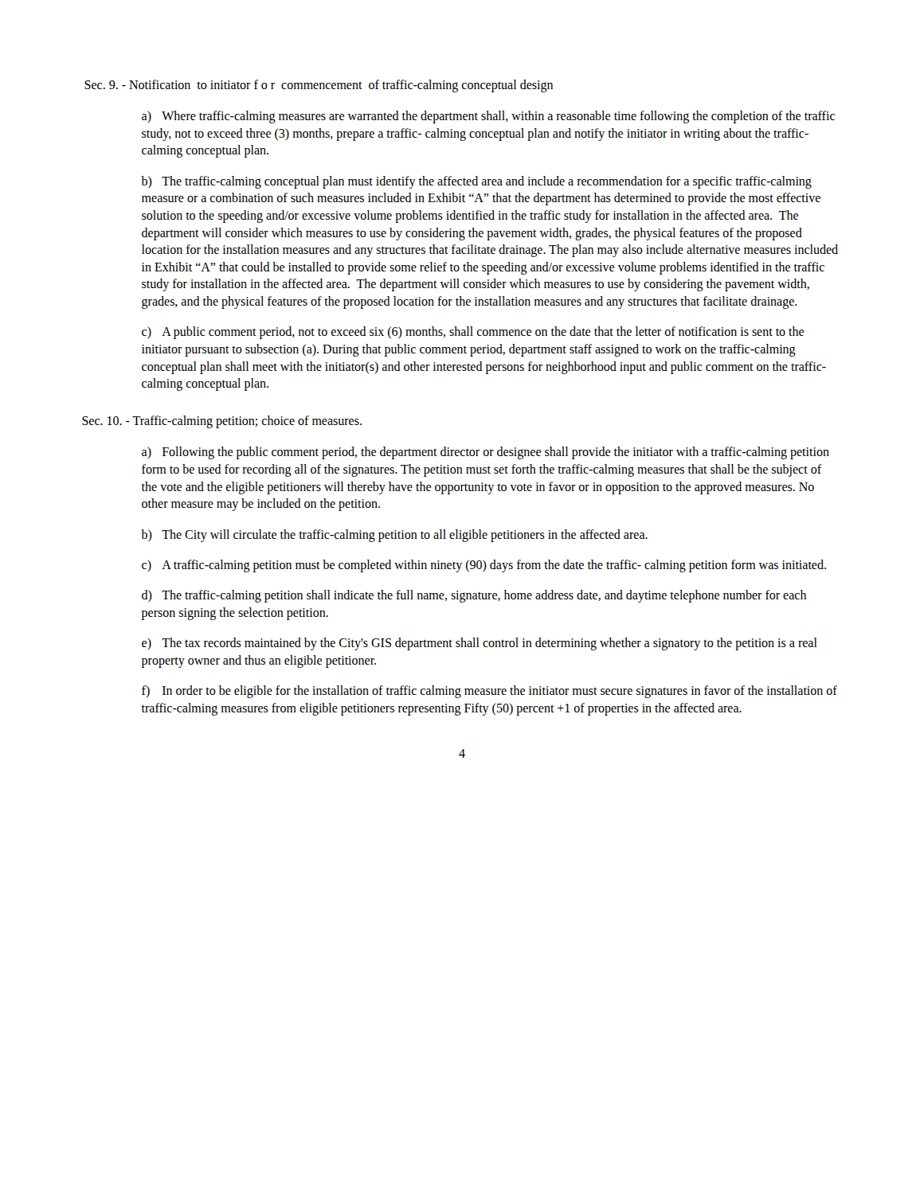Sec. 9. - Notification to initiator f o r commencement of traffic-calming conceptual design
a) Where traffic-calming measures are warranted the department shall, within a reasonable time following the completion of the traffic study, not to exceed three (3) months, prepare a traffic- calming conceptual plan and notify the initiator in writing about the traffic-calming conceptual plan.
b) The traffic-calming conceptual plan must identify the affected area and include a recommendation for a specific traffic-calming measure or a combination of such measures included in Exhibit “A” that the department has determined to provide the most effective solution to the speeding and/or excessive volume problems identified in the traffic study for installation in the affected area. The department will consider which measures to use by considering the pavement width, grades, the physical features of the proposed location for the installation measures and any structures that facilitate drainage. The plan may also include alternative measures included in Exhibit “A” that could be installed to provide some relief to the speeding and/or excessive volume problems identified in the traffic study for installation in the affected area. The department will consider which measures to use by considering the pavement width, grades, and the physical features of the proposed location for the installation measures and any structures that facilitate drainage.
c) A public comment period, not to exceed six (6) months, shall commence on the date that the letter of notification is sent to the initiator pursuant to subsection (a). During that public comment period, department staff assigned to work on the traffic-calming conceptual plan shall meet with the initiator(s) and other interested persons for neighborhood input and public comment on the traffic- calming conceptual plan.
Sec. 10. - Traffic-calming petition; choice of measures.
a) Following the public comment period, the department director or designee shall provide the initiator with a traffic-calming petition form to be used for recording all of the signatures. The petition must set forth the traffic-calming measures that shall be the subject of the vote and the eligible petitioners will thereby have the opportunity to vote in favor or in opposition to the approved measures. No other measure may be included on the petition.
b) The City will circulate the traffic-calming petition to all eligible petitioners in the affected area.
c) A traffic-calming petition must be completed within ninety (90) days from the date the traffic- calming petition form was initiated.
d) The traffic-calming petition shall indicate the full name, signature, home address date, and daytime telephone number for each person signing the selection petition.
e) The tax records maintained by the City's GIS department shall control in determining whether a signatory to the petition is a real property owner and thus an eligible petitioner.
f) In order to be eligible for the installation of traffic calming measure the initiator must secure signatures in favor of the installation of traffic-calming measures from eligible petitioners representing Fifty (50) percent +1 of properties in the affected area.
4